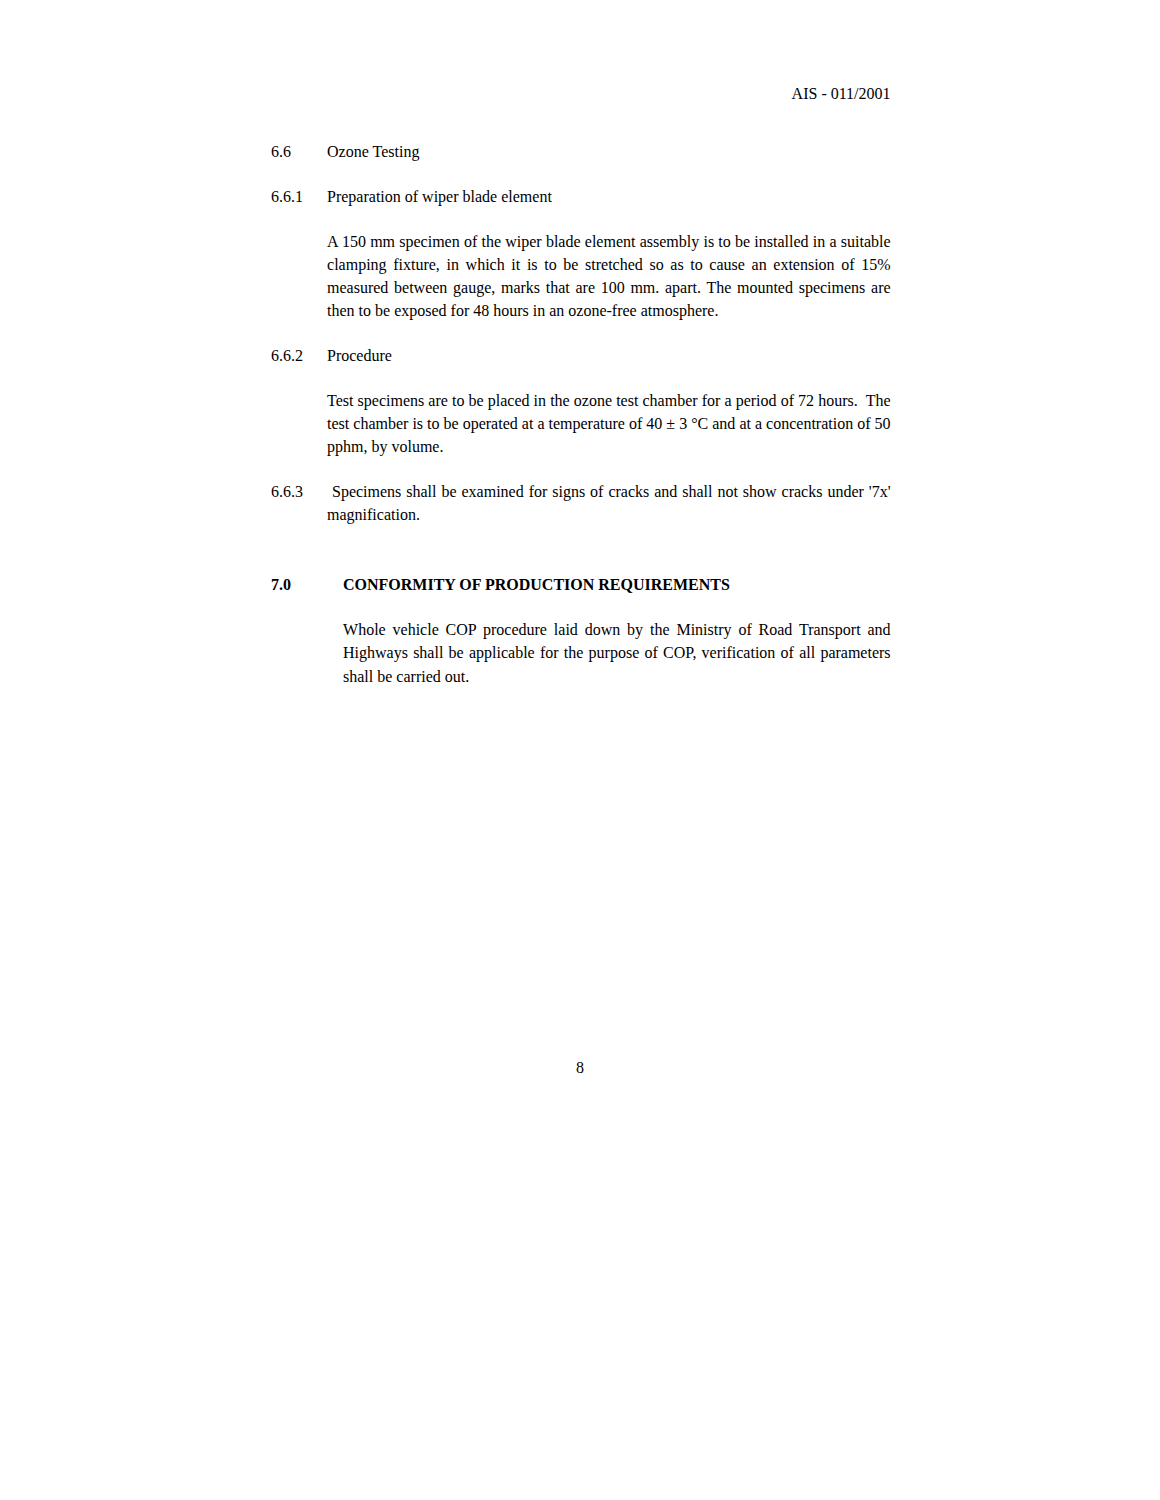AIS - 011/2001
6.6
Ozone Testing
6.6.1
Preparation of wiper blade element
A 150 mm specimen of the wiper blade element assembly is to be installed in a suitable clamping fixture, in which it is to be stretched so as to cause an extension of 15% measured between gauge, marks that are 100 mm. apart. The mounted specimens are then to be exposed for 48 hours in an ozone-free atmosphere.
6.6.2
Procedure
Test specimens are to be placed in the ozone test chamber for a period of 72 hours. The test chamber is to be operated at a temperature of 40 ± 3 °C and at a concentration of 50 pphm, by volume.
6.6.3
Specimens shall be examined for signs of cracks and shall not show cracks under '7x' magnification.
7.0
CONFORMITY OF PRODUCTION REQUIREMENTS
Whole vehicle COP procedure laid down by the Ministry of Road Transport and Highways shall be applicable for the purpose of COP, verification of all parameters shall be carried out.
8